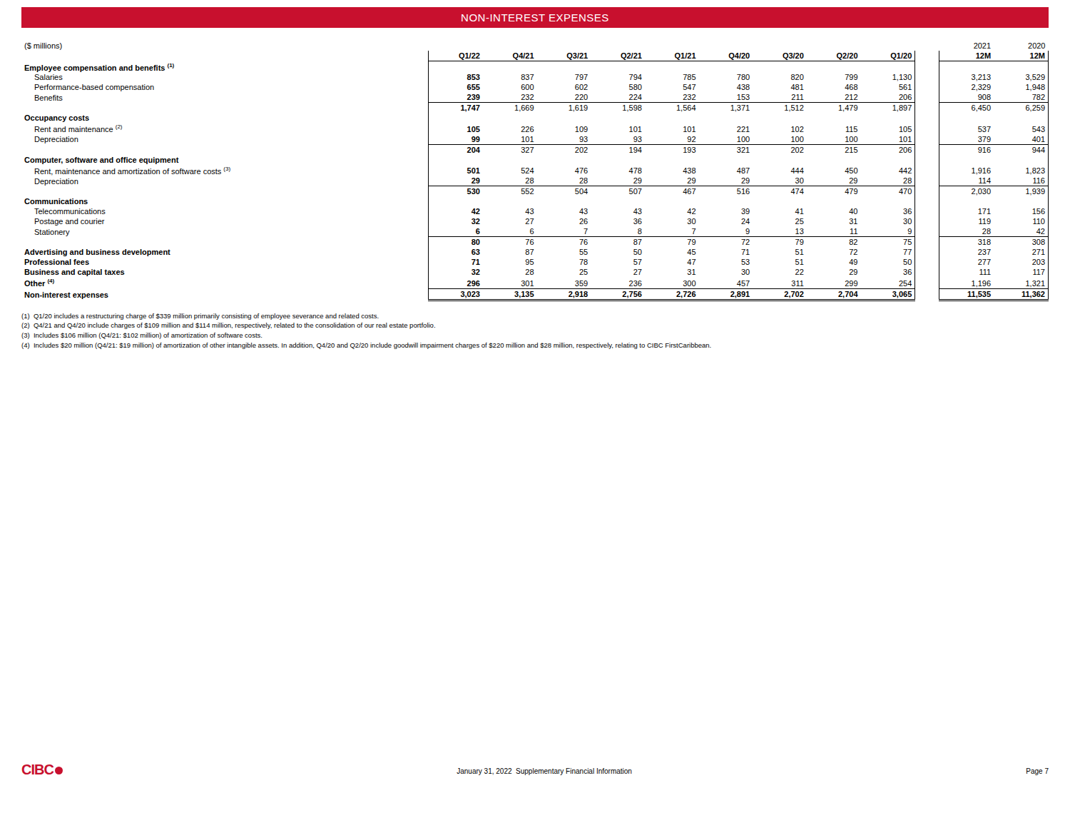NON-INTEREST EXPENSES
| ($ millions) | | | | | | | | | | | 2021 | 2020 |
| | Q1/22 | Q4/21 | Q3/21 | Q2/21 | Q1/21 | Q4/20 | Q3/20 | Q2/20 | Q1/20 | | 12M | 12M |
| Employee compensation and benefits (1) | | | | | | | | | | | | |
| Salaries | 853 | 837 | 797 | 794 | 785 | 780 | 820 | 799 | 1,130 | | 3,213 | 3,529 |
| Performance-based compensation | 655 | 600 | 602 | 580 | 547 | 438 | 481 | 468 | 561 | | 2,329 | 1,948 |
| Benefits | 239 | 232 | 220 | 224 | 232 | 153 | 211 | 212 | 206 | | 908 | 782 |
| | 1,747 | 1,669 | 1,619 | 1,598 | 1,564 | 1,371 | 1,512 | 1,479 | 1,897 | | 6,450 | 6,259 |
| Occupancy costs | | | | | | | | | | | | |
| Rent and maintenance (2) | 105 | 226 | 109 | 101 | 101 | 221 | 102 | 115 | 105 | | 537 | 543 |
| Depreciation | 99 | 101 | 93 | 93 | 92 | 100 | 100 | 100 | 101 | | 379 | 401 |
| | 204 | 327 | 202 | 194 | 193 | 321 | 202 | 215 | 206 | | 916 | 944 |
| Computer, software and office equipment | | | | | | | | | | | | |
| Rent, maintenance and amortization of software costs (3) | 501 | 524 | 476 | 478 | 438 | 487 | 444 | 450 | 442 | | 1,916 | 1,823 |
| Depreciation | 29 | 28 | 28 | 29 | 29 | 29 | 30 | 29 | 28 | | 114 | 116 |
| | 530 | 552 | 504 | 507 | 467 | 516 | 474 | 479 | 470 | | 2,030 | 1,939 |
| Communications | | | | | | | | | | | | |
| Telecommunications | 42 | 43 | 43 | 43 | 42 | 39 | 41 | 40 | 36 | | 171 | 156 |
| Postage and courier | 32 | 27 | 26 | 36 | 30 | 24 | 25 | 31 | 30 | | 119 | 110 |
| Stationery | 6 | 6 | 7 | 8 | 7 | 9 | 13 | 11 | 9 | | 28 | 42 |
| | 80 | 76 | 76 | 87 | 79 | 72 | 79 | 82 | 75 | | 318 | 308 |
| Advertising and business development | 63 | 87 | 55 | 50 | 45 | 71 | 51 | 72 | 77 | | 237 | 271 |
| Professional fees | 71 | 95 | 78 | 57 | 47 | 53 | 51 | 49 | 50 | | 277 | 203 |
| Business and capital taxes | 32 | 28 | 25 | 27 | 31 | 30 | 22 | 29 | 36 | | 111 | 117 |
| Other (4) | 296 | 301 | 359 | 236 | 300 | 457 | 311 | 299 | 254 | | 1,196 | 1,321 |
| Non-interest expenses | 3,023 | 3,135 | 2,918 | 2,756 | 2,726 | 2,891 | 2,702 | 2,704 | 3,065 | | 11,535 | 11,362 |
(1) Q1/20 includes a restructuring charge of $339 million primarily consisting of employee severance and related costs.
(2) Q4/21 and Q4/20 include charges of $109 million and $114 million, respectively, related to the consolidation of our real estate portfolio.
(3) Includes $106 million (Q4/21: $102 million) of amortization of software costs.
(4) Includes $20 million (Q4/21: $19 million) of amortization of other intangible assets. In addition, Q4/20 and Q2/20 include goodwill impairment charges of $220 million and $28 million, respectively, relating to CIBC FirstCaribbean.
CIBC
January 31, 2022 Supplementary Financial Information
Page 7